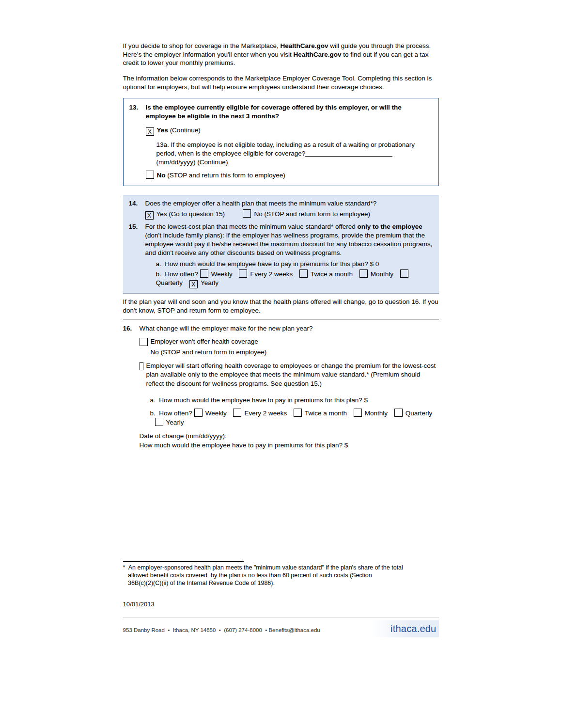If you decide to shop for coverage in the Marketplace, HealthCare.gov will guide you through the process. Here's the employer information you'll enter when you visit HealthCare.gov to find out if you can get a tax credit to lower your monthly premiums.
The information below corresponds to the Marketplace Employer Coverage Tool. Completing this section is optional for employers, but will help ensure employees understand their coverage choices.
13.
Is the employee currently eligible for coverage offered by this employer, or will the employee be eligible in the next 3 months?
Yes (Continue)
13a. If the employee is not eligible today, including as a result of a waiting or probationary period, when is the employee eligible for coverage? (mm/dd/yyyy) (Continue)
No (STOP and return this form to employee)
14.
Does the employer offer a health plan that meets the minimum value standard*?
Yes (Go to question 15) No (STOP and return form to employee)
15.
For the lowest-cost plan that meets the minimum value standard* offered only to the employee (don't include family plans): If the employer has wellness programs, provide the premium that the employee would pay if he/she received the maximum discount for any tobacco cessation programs, and didn't receive any other discounts based on wellness programs.
a. How much would the employee have to pay in premiums for this plan? $ 0
b. How often? Weekly Every 2 weeks Twice a month Monthly Quarterly Yearly
If the plan year will end soon and you know that the health plans offered will change, go to question 16. If you don't know, STOP and return form to employee.
16.
What change will the employer make for the new plan year?
Employer won't offer health coverage
No (STOP and return form to employee)
Employer will start offering health coverage to employees or change the premium for the lowest-cost plan available only to the employee that meets the minimum value standard.* (Premium should reflect the discount for wellness programs. See question 15.)
a. How much would the employee have to pay in premiums for this plan? $
b. How often? Weekly Every 2 weeks Twice a month Monthly Quarterly Yearly
Date of change (mm/dd/yyyy):
How much would the employee have to pay in premiums for this plan? $
* An employer-sponsored health plan meets the "minimum value standard" if the plan's share of the total
allowed benefit costs covered by the plan is no less than 60 percent of such costs (Section
36B(c)(2)(C)(ii) of the Internal Revenue Code of 1986).
10/01/2013
953 Danby Road • Ithaca, NY 14850 • (607) 274-8000 • Benefits@ithaca.edu
ithaca.edu